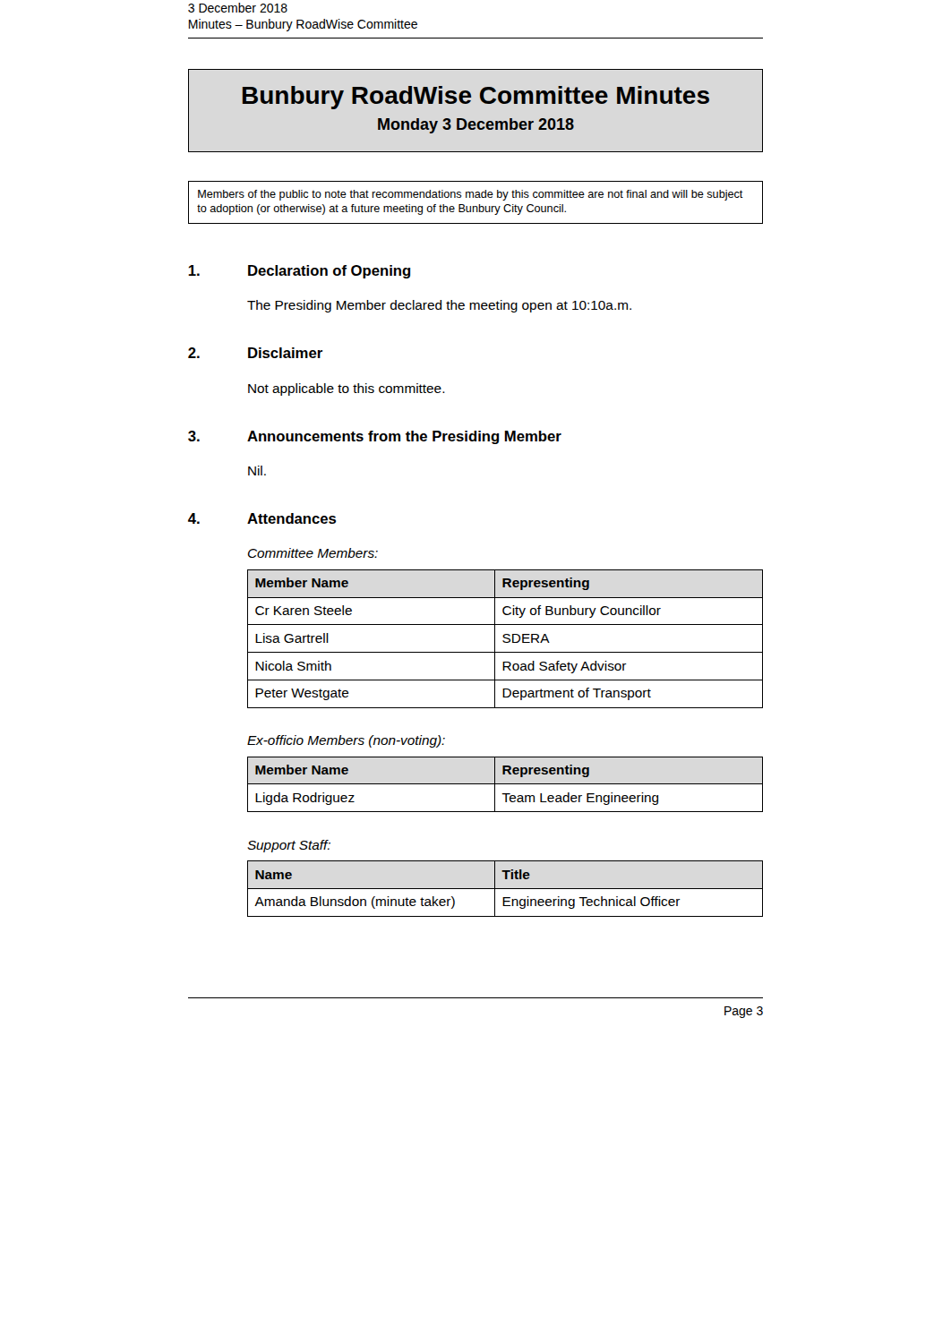3 December 2018
Minutes – Bunbury RoadWise Committee
Bunbury RoadWise Committee Minutes
Monday 3 December 2018
Members of the public to note that recommendations made by this committee are not final and will be subject to adoption (or otherwise) at a future meeting of the Bunbury City Council.
1.
Declaration of Opening
The Presiding Member declared the meeting open at 10:10a.m.
2.
Disclaimer
Not applicable to this committee.
3.
Announcements from the Presiding Member
Nil.
4.
Attendances
Committee Members:
| Member Name | Representing |
| --- | --- |
| Cr Karen Steele | City of Bunbury Councillor |
| Lisa Gartrell | SDERA |
| Nicola Smith | Road Safety Advisor |
| Peter Westgate | Department of Transport |
Ex-officio Members (non-voting):
| Member Name | Representing |
| --- | --- |
| Ligda Rodriguez | Team Leader Engineering |
Support Staff:
| Name | Title |
| --- | --- |
| Amanda Blunsdon (minute taker) | Engineering Technical Officer |
Page 3